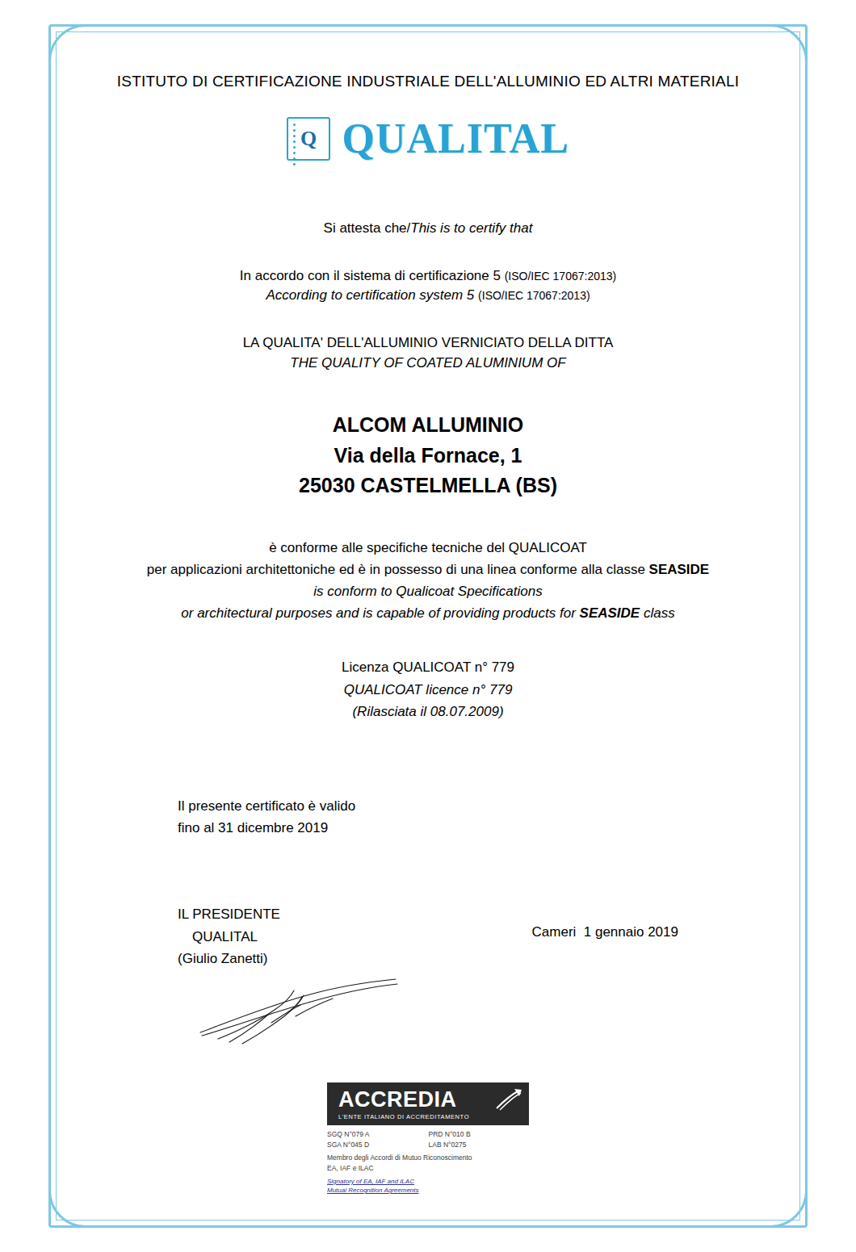ISTITUTO DI CERTIFICAZIONE INDUSTRIALE DELL'ALLUMINIO ED ALTRI MATERIALI
Q
QUALITAL
Si attesta che/This is to certify that
In accordo con il sistema di certificazione 5 (ISO/IEC 17067:2013)
According to certification system 5 (ISO/IEC 17067:2013)
LA QUALITA' DELL'ALLUMINIO VERNICIATO DELLA DITTA
THE QUALITY OF COATED ALUMINIUM OF
ALCOM ALLUMINIO
Via della Fornace, 1
25030 CASTELMELLA (BS)
è conforme alle specifiche tecniche del QUALICOAT
per applicazioni architettoniche ed è in possesso di una linea conforme alla classe SEASIDE
is conform to Qualicoat Specifications
or architectural purposes and is capable of providing products for SEASIDE class
Licenza QUALICOAT n° 779
QUALICOAT licence n° 779
(Rilasciata il 08.07.2009)
Il presente certificato è valido
fino al 31 dicembre 2019
IL PRESIDENTE
QUALITAL
(Giulio Zanetti)
Cameri 1 gennaio 2019
ACCREDIA
L'ENTE ITALIANO DI ACCREDITAMENTO
| SGQ N°079 A | PRD N°010 B |
| SGA N°045 D | LAB N°0275 |
Membro degli Accordi di Mutuo Riconoscimento
EA, IAF e ILAC
Signatory of EA, IAF and ILAC
Mutual Recognition Agreements